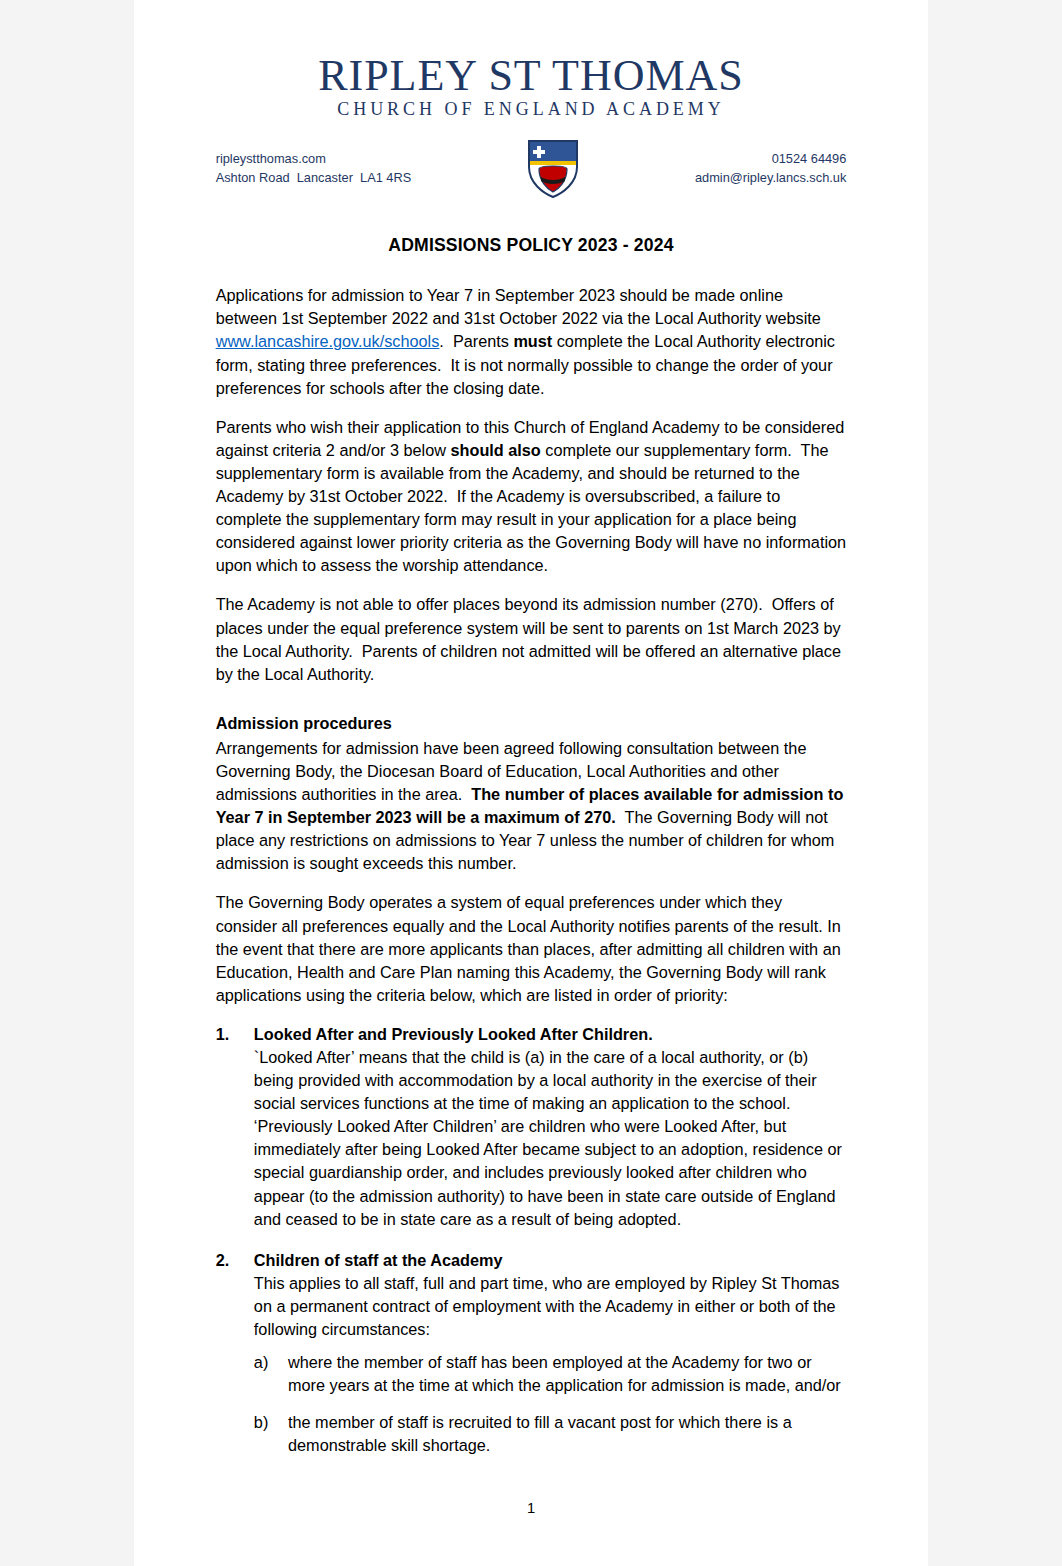Ripley St Thomas Church of England Academy
ripleystthomas.com
Ashton Road Lancaster LA1 4RS
01524 64496
admin@ripley.lancs.sch.uk
ADMISSIONS POLICY 2023 - 2024
Applications for admission to Year 7 in September 2023 should be made online between 1st September 2022 and 31st October 2022 via the Local Authority website www.lancashire.gov.uk/schools. Parents must complete the Local Authority electronic form, stating three preferences. It is not normally possible to change the order of your preferences for schools after the closing date.
Parents who wish their application to this Church of England Academy to be considered against criteria 2 and/or 3 below should also complete our supplementary form. The supplementary form is available from the Academy, and should be returned to the Academy by 31st October 2022. If the Academy is oversubscribed, a failure to complete the supplementary form may result in your application for a place being considered against lower priority criteria as the Governing Body will have no information upon which to assess the worship attendance.
The Academy is not able to offer places beyond its admission number (270). Offers of places under the equal preference system will be sent to parents on 1st March 2023 by the Local Authority. Parents of children not admitted will be offered an alternative place by the Local Authority.
Admission procedures
Arrangements for admission have been agreed following consultation between the Governing Body, the Diocesan Board of Education, Local Authorities and other admissions authorities in the area. The number of places available for admission to Year 7 in September 2023 will be a maximum of 270. The Governing Body will not place any restrictions on admissions to Year 7 unless the number of children for whom admission is sought exceeds this number.
The Governing Body operates a system of equal preferences under which they consider all preferences equally and the Local Authority notifies parents of the result. In the event that there are more applicants than places, after admitting all children with an Education, Health and Care Plan naming this Academy, the Governing Body will rank applications using the criteria below, which are listed in order of priority:
Looked After and Previously Looked After Children.
`Looked After’ means that the child is (a) in the care of a local authority, or (b) being provided with accommodation by a local authority in the exercise of their social services functions at the time of making an application to the school. ‘Previously Looked After Children’ are children who were Looked After, but immediately after being Looked After became subject to an adoption, residence or special guardianship order, and includes previously looked after children who appear (to the admission authority) to have been in state care outside of England and ceased to be in state care as a result of being adopted.
Children of staff at the Academy
This applies to all staff, full and part time, who are employed by Ripley St Thomas on a permanent contract of employment with the Academy in either or both of the following circumstances:
where the member of staff has been employed at the Academy for two or more years at the time at which the application for admission is made, and/or
the member of staff is recruited to fill a vacant post for which there is a demonstrable skill shortage.
1